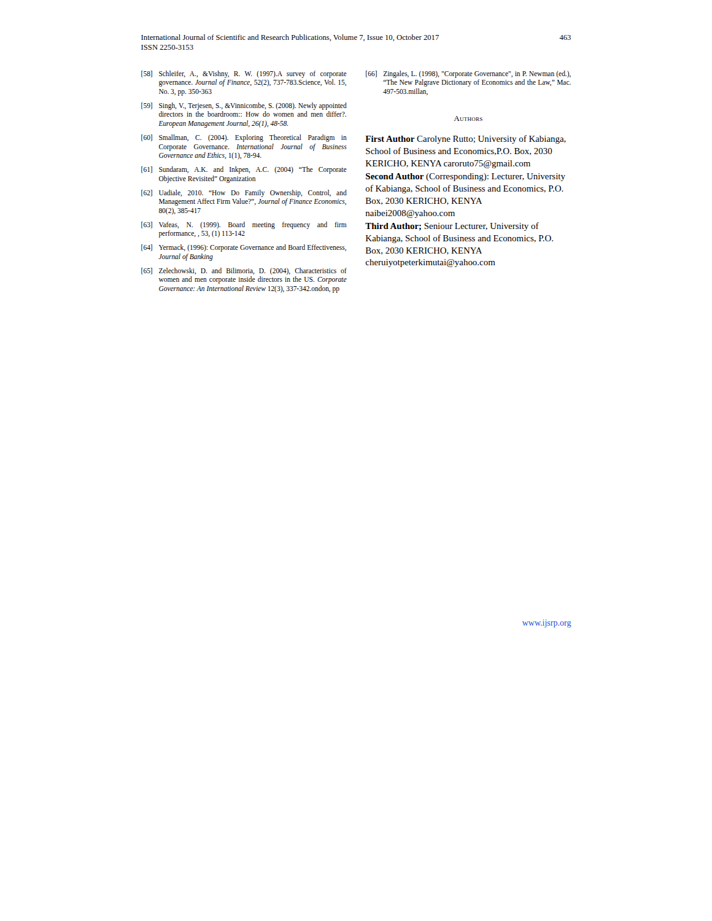International Journal of Scientific and Research Publications, Volume 7, Issue 10, October 2017
ISSN 2250-3153 463
[58] Schleifer, A., &Vishny, R. W. (1997).A survey of corporate governance. Journal of Finance, 52(2), 737-783.Science, Vol. 15, No. 3, pp. 350-363
[59] Singh, V., Terjesen, S., &Vinnicombe, S. (2008). Newly appointed directors in the boardroom:: How do women and men differ?. European Management Journal, 26(1), 48-58.
[60] Smallman, C. (2004). Exploring Theoretical Paradigm in Corporate Governance. International Journal of Business Governance and Ethics, 1(1), 78-94.
[61] Sundaram, A.K. and Inkpen, A.C. (2004) “The Corporate Objective Revisited” Organization
[62] Uadiale, 2010. “How Do Family Ownership, Control, and Management Affect Firm Value?”, Journal of Finance Economics, 80(2), 385-417
[63] Vafeas, N. (1999). Board meeting frequency and firm performance, , 53, (1) 113-142
[64] Yermack, (1996): Corporate Governance and Board Effectiveness, Journal of Banking
[65] Zelechowski, D. and Bilimoria, D. (2004), Characteristics of women and men corporate inside directors in the US. Corporate Governance: An International Review 12(3), 337-342.ondon, pp
[66] Zingales, L. (1998), "Corporate Governance", in P. Newman (ed.), “The New Palgrave Dictionary of Economics and the Law,” Mac. 497-503.millan,
Authors
First Author Carolyne Rutto; University of Kabianga, School of Business and Economics,P.O. Box, 2030 KERICHO, KENYA caroruto75@gmail.com
Second Author (Corresponding): Lecturer, University of Kabianga, School of Business and Economics, P.O. Box, 2030 KERICHO, KENYA naibei2008@yahoo.com
Third Author; Seniour Lecturer, University of Kabianga, School of Business and Economics, P.O. Box, 2030 KERICHO, KENYA cheruiyotpeterkimutai@yahoo.com
www.ijsrp.org